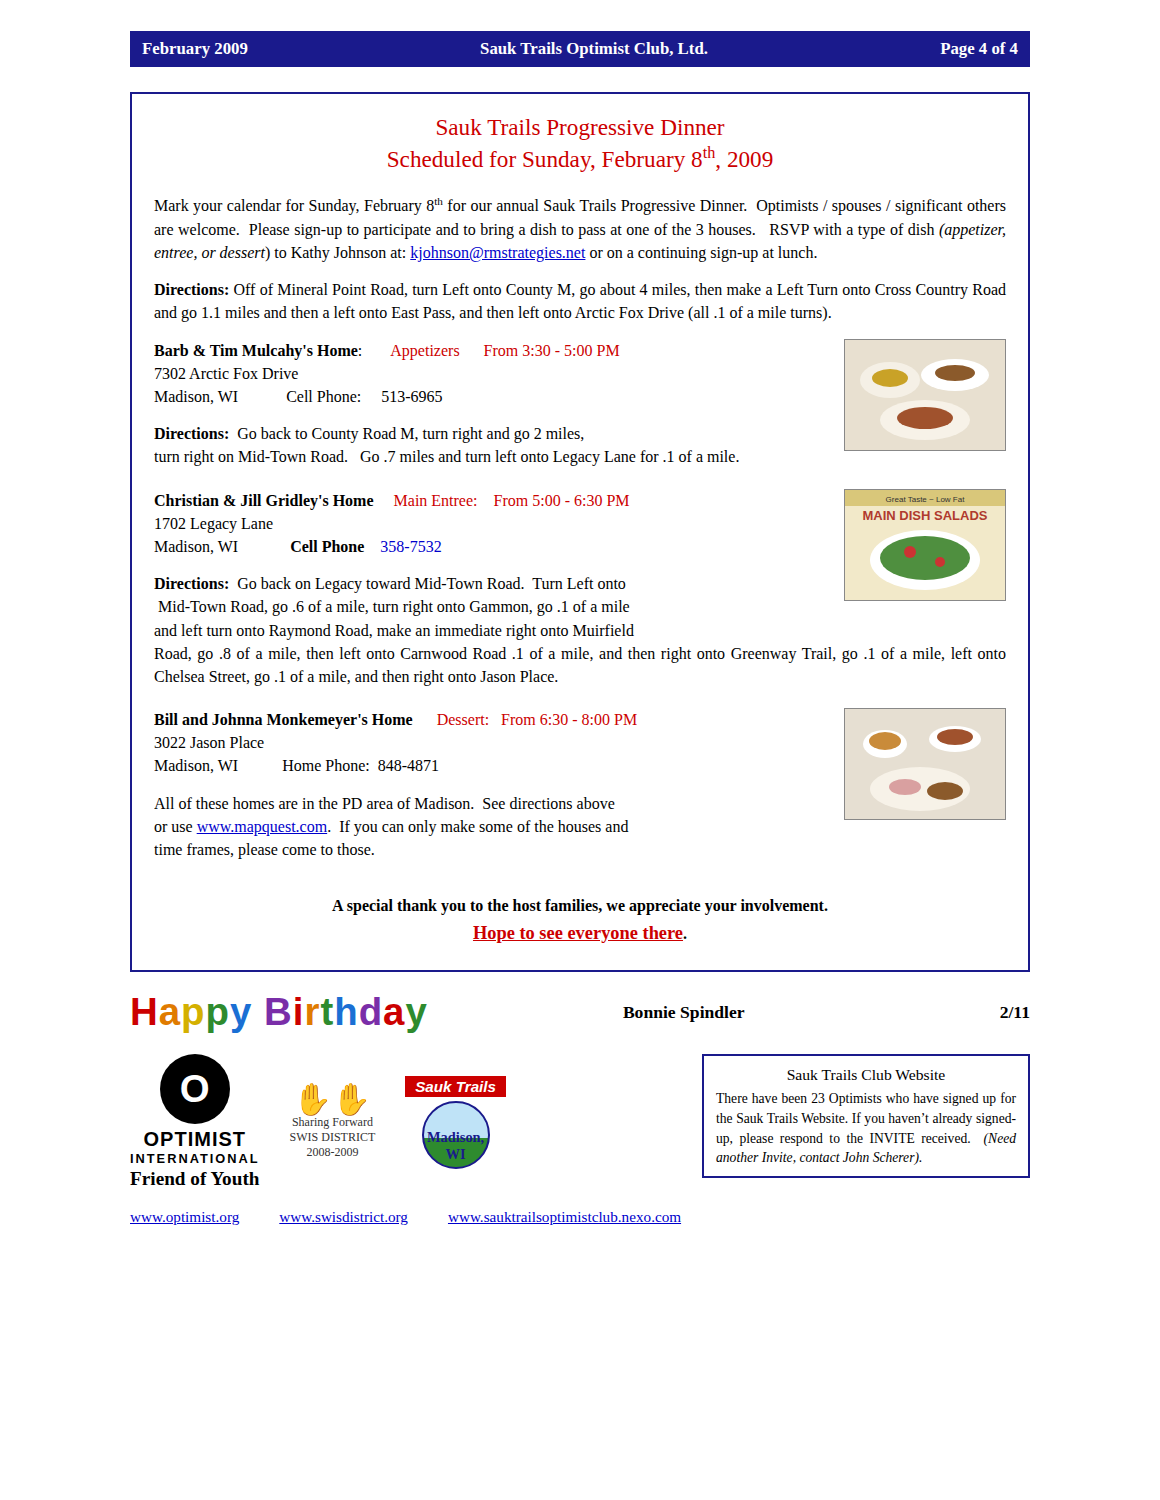February 2009
Sauk Trails Optimist Club, Ltd.
Page 4 of 4
Sauk Trails Progressive Dinner
Scheduled for Sunday, February 8th, 2009
Mark your calendar for Sunday, February 8th for our annual Sauk Trails Progressive Dinner. Optimists / spouses / significant others are welcome. Please sign-up to participate and to bring a dish to pass at one of the 3 houses. RSVP with a type of dish (appetizer, entree, or dessert) to Kathy Johnson at: kjohnson@rmstrategies.net or on a continuing sign-up at lunch.
Directions: Off of Mineral Point Road, turn Left onto County M, go about 4 miles, then make a Left Turn onto Cross Country Road and go 1.1 miles and then a left onto East Pass, and then left onto Arctic Fox Drive (all .1 of a mile turns).
Barb & Tim Mulcahy's Home: Appetizers From 3:30 - 5:00 PM
7302 Arctic Fox Drive
Madison, WI Cell Phone: 513-6965
Directions: Go back to County Road M, turn right and go 2 miles,
turn right on Mid-Town Road. Go .7 miles and turn left onto Legacy Lane for .1 of a mile.
Christian & Jill Gridley's Home Main Entree: From 5:00 - 6:30 PM
1702 Legacy Lane
Madison, WI Cell Phone 358-7532
Directions: Go back on Legacy toward Mid-Town Road. Turn Left onto
Mid-Town Road, go .6 of a mile, turn right onto Gammon, go .1 of a mile
and left turn onto Raymond Road, make an immediate right onto Muirfield
Road, go .8 of a mile, then left onto Carnwood Road .1 of a mile, and then right onto Greenway Trail, go .1 of a mile, left onto Chelsea Street, go .1 of a mile, and then right onto Jason Place.
Bill and Johnna Monkemeyer's Home Dessert: From 6:30 - 8:00 PM
3022 Jason Place
Madison, WI Home Phone: 848-4871
All of these homes are in the PD area of Madison. See directions above
or use www.mapquest.com. If you can only make some of the houses and
time frames, please come to those.
A special thank you to the host families, we appreciate your involvement.
Hope to see everyone there.
Happy Birthday
Bonnie Spindler
2/11
O
OPTIMIST
INTERNATIONAL
Friend of Youth
✋✋
Sharing Forward
SWIS DISTRICT
2008-2009
Sauk Trails
Madison, WI
Sauk Trails Club Website
There have been 23 Optimists who have signed up for the Sauk Trails Website. If you haven’t already signed-up, please respond to the INVITE received. (Need another Invite, contact John Scherer).
www.optimist.org www.swisdistrict.org www.sauktrailsoptimistclub.nexo.com